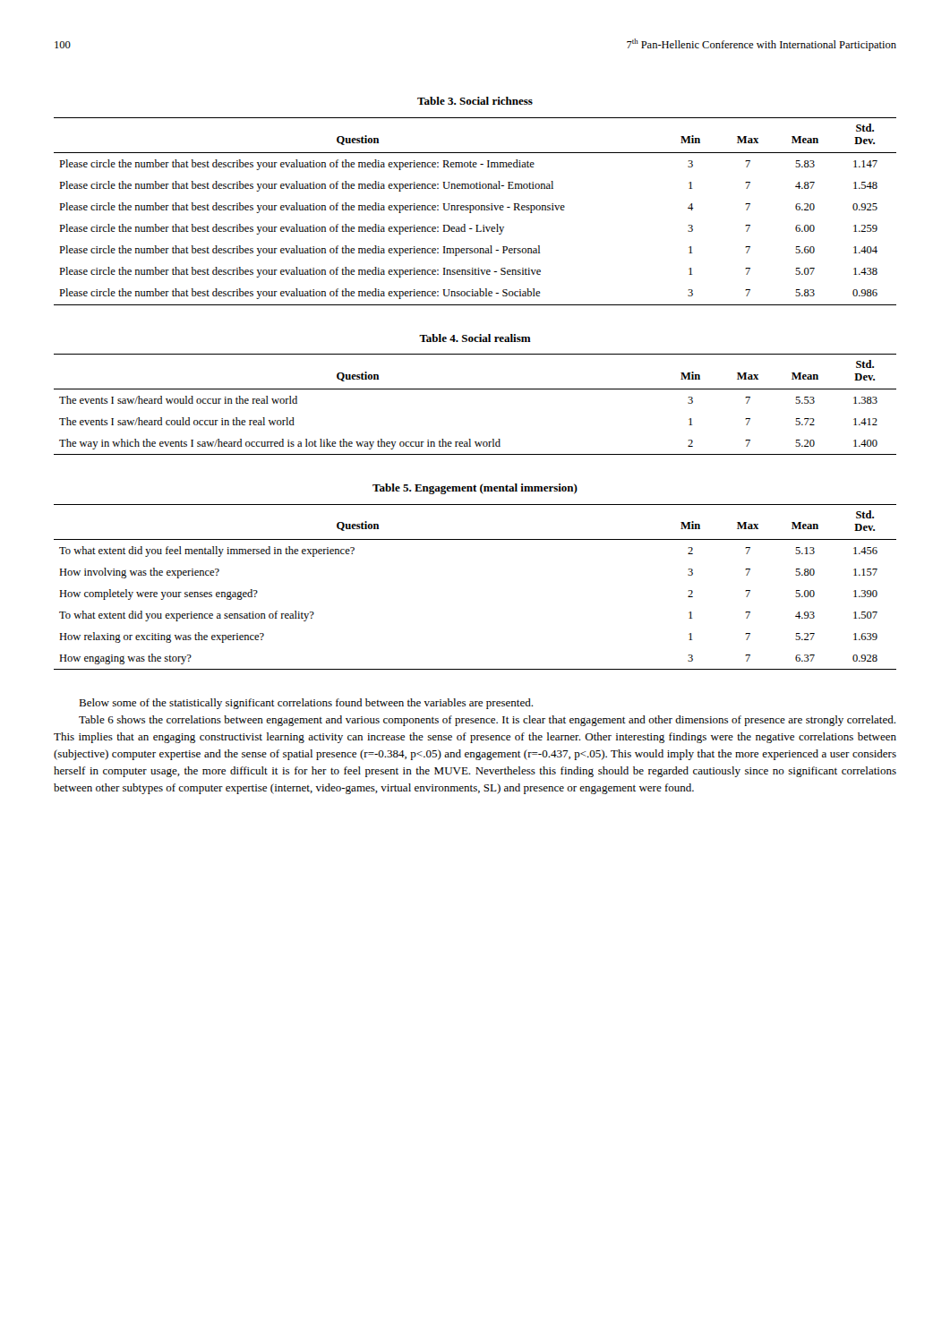100 7th Pan-Hellenic Conference with International Participation
Table 3. Social richness
| Question | Min | Max | Mean | Std. Dev. |
| --- | --- | --- | --- | --- |
| Please circle the number that best describes your evaluation of the media experience: Remote - Immediate | 3 | 7 | 5.83 | 1.147 |
| Please circle the number that best describes your evaluation of the media experience: Unemotional- Emotional | 1 | 7 | 4.87 | 1.548 |
| Please circle the number that best describes your evaluation of the media experience: Unresponsive - Responsive | 4 | 7 | 6.20 | 0.925 |
| Please circle the number that best describes your evaluation of the media experience: Dead - Lively | 3 | 7 | 6.00 | 1.259 |
| Please circle the number that best describes your evaluation of the media experience: Impersonal - Personal | 1 | 7 | 5.60 | 1.404 |
| Please circle the number that best describes your evaluation of the media experience: Insensitive - Sensitive | 1 | 7 | 5.07 | 1.438 |
| Please circle the number that best describes your evaluation of the media experience: Unsociable - Sociable | 3 | 7 | 5.83 | 0.986 |
Table 4. Social realism
| Question | Min | Max | Mean | Std. Dev. |
| --- | --- | --- | --- | --- |
| The events I saw/heard would occur in the real world | 3 | 7 | 5.53 | 1.383 |
| The events I saw/heard could occur in the real world | 1 | 7 | 5.72 | 1.412 |
| The way in which the events I saw/heard occurred is a lot like the way they occur in the real world | 2 | 7 | 5.20 | 1.400 |
Table 5. Engagement (mental immersion)
| Question | Min | Max | Mean | Std. Dev. |
| --- | --- | --- | --- | --- |
| To what extent did you feel mentally immersed in the experience? | 2 | 7 | 5.13 | 1.456 |
| How involving was the experience? | 3 | 7 | 5.80 | 1.157 |
| How completely were your senses engaged? | 2 | 7 | 5.00 | 1.390 |
| To what extent did you experience a sensation of reality? | 1 | 7 | 4.93 | 1.507 |
| How relaxing or exciting was the experience? | 1 | 7 | 5.27 | 1.639 |
| How engaging was the story? | 3 | 7 | 6.37 | 0.928 |
Below some of the statistically significant correlations found between the variables are presented.
Table 6 shows the correlations between engagement and various components of presence. It is clear that engagement and other dimensions of presence are strongly correlated. This implies that an engaging constructivist learning activity can increase the sense of presence of the learner. Other interesting findings were the negative correlations between (subjective) computer expertise and the sense of spatial presence (r=-0.384, p<.05) and engagement (r=-0.437, p<.05). This would imply that the more experienced a user considers herself in computer usage, the more difficult it is for her to feel present in the MUVE. Nevertheless this finding should be regarded cautiously since no significant correlations between other subtypes of computer expertise (internet, video-games, virtual environments, SL) and presence or engagement were found.